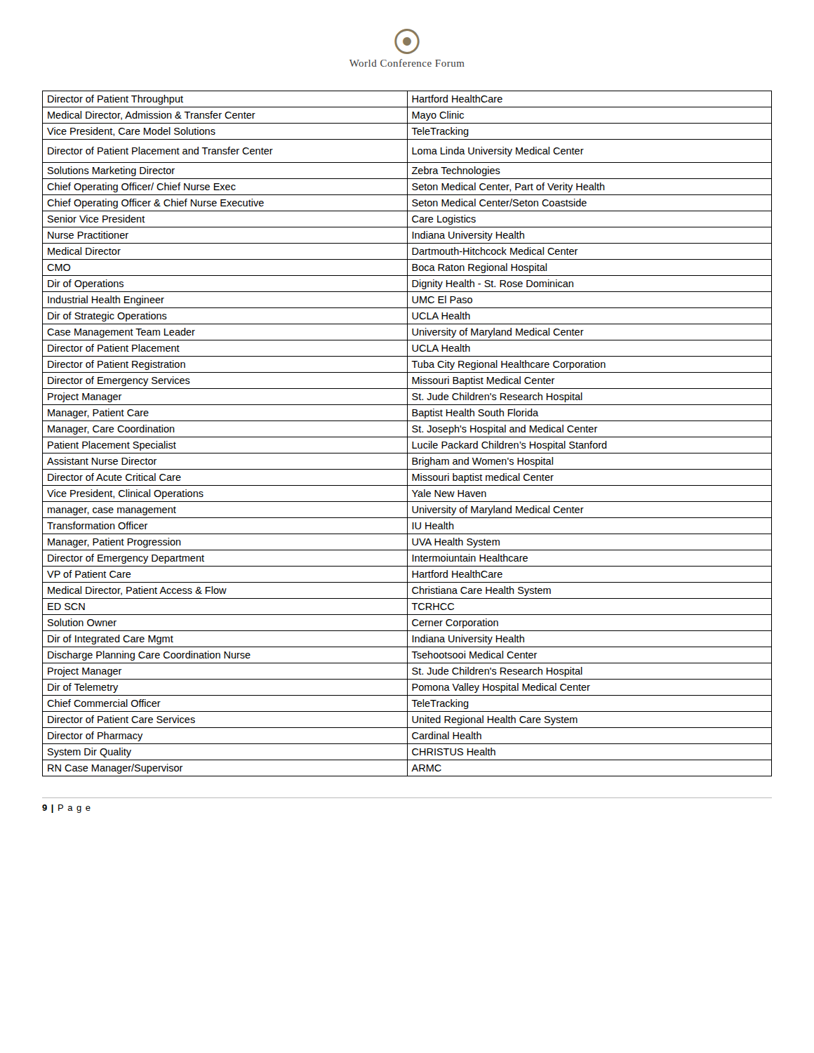⦿
World Conference Forum
| Director of Patient Throughput | Hartford HealthCare |
| Medical Director, Admission & Transfer Center | Mayo Clinic |
| Vice President, Care Model Solutions | TeleTracking |
| Director of Patient Placement and Transfer Center | Loma Linda University Medical Center |
| Solutions Marketing Director | Zebra Technologies |
| Chief Operating Officer/ Chief Nurse Exec | Seton Medical Center, Part of Verity Health |
| Chief Operating Officer & Chief Nurse Executive | Seton Medical Center/Seton Coastside |
| Senior Vice President | Care Logistics |
| Nurse Practitioner | Indiana University Health |
| Medical Director | Dartmouth-Hitchcock Medical Center |
| CMO | Boca Raton Regional Hospital |
| Dir of Operations | Dignity Health - St. Rose Dominican |
| Industrial Health Engineer | UMC El Paso |
| Dir of Strategic Operations | UCLA Health |
| Case Management Team Leader | University of Maryland Medical Center |
| Director of Patient Placement | UCLA Health |
| Director of Patient Registration | Tuba City Regional Healthcare Corporation |
| Director of Emergency Services | Missouri Baptist Medical Center |
| Project Manager | St. Jude Children's Research Hospital |
| Manager, Patient Care | Baptist Health South Florida |
| Manager, Care Coordination | St. Joseph's Hospital and Medical Center |
| Patient Placement Specialist | Lucile Packard Children’s Hospital Stanford |
| Assistant Nurse Director | Brigham and Women's Hospital |
| Director of Acute Critical Care | Missouri baptist medical Center |
| Vice President, Clinical Operations | Yale New Haven |
| manager, case management | University of Maryland Medical Center |
| Transformation Officer | IU Health |
| Manager, Patient Progression | UVA Health System |
| Director of Emergency Department | Intermoiuntain Healthcare |
| VP of Patient Care | Hartford HealthCare |
| Medical Director, Patient Access & Flow | Christiana Care Health System |
| ED SCN | TCRHCC |
| Solution Owner | Cerner Corporation |
| Dir of Integrated Care Mgmt | Indiana University Health |
| Discharge Planning Care Coordination Nurse | Tsehootsooi Medical Center |
| Project Manager | St. Jude Children's Research Hospital |
| Dir of Telemetry | Pomona Valley Hospital Medical Center |
| Chief Commercial Officer | TeleTracking |
| Director of Patient Care Services | United Regional Health Care System |
| Director of Pharmacy | Cardinal Health |
| System Dir Quality | CHRISTUS Health |
| RN Case Manager/Supervisor | ARMC |
9 | P a g e